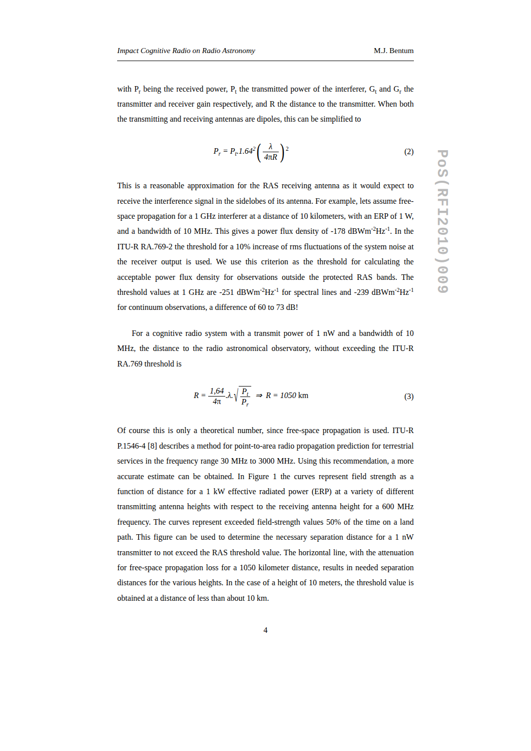Impact Cognitive Radio on Radio Astronomy
M.J. Bentum
PoS(RFI2010)009
with Pr being the received power, Pt the transmitted power of the interferer, Gt and Gr the transmitter and receiver gain respectively, and R the distance to the transmitter. When both the transmitting and receiving antennas are dipoles, this can be simplified to
Pr = Pt.1.642(λ 4π R)2
(2)
This is a reasonable approximation for the RAS receiving antenna as it would expect to receive the interference signal in the sidelobes of its antenna. For example, lets assume free- space propagation for a 1 GHz interferer at a distance of 10 kilometers, with an ERP of 1 W, and a bandwidth of 10 MHz. This gives a power flux density of -178 dBWm-2Hz-1. In the ITU-R RA.769-2 the threshold for a 10% increase of rms fluctuations of the system noise at the receiver output is used. We use this criterion as the threshold for calculating the acceptable power flux density for observations outside the protected RAS bands. The threshold values at 1 GHz are -251 dBWm-2Hz-1 for spectral lines and -239 dBWm-2Hz-1 for continuum observations, a difference of 60 to 73 dB!
For a cognitive radio system with a transmit power of 1 nW and a bandwidth of 10 MHz, the distance to the radio astronomical observatory, without exceeding the ITU-R RA.769 threshold is
R = 1,644π.λ.Pt Pr ⇒ R = 1050 km
(3)
Of course this is only a theoretical number, since free-space propagation is used. ITU-R P.1546-4 [8] describes a method for point-to-area radio propagation prediction for terrestrial services in the frequency range 30 MHz to 3000 MHz. Using this recommendation, a more accurate estimate can be obtained. In Figure 1 the curves represent field strength as a function of distance for a 1 kW effective radiated power (ERP) at a variety of different transmitting antenna heights with respect to the receiving antenna height for a 600 MHz frequency. The curves represent exceeded field-strength values 50% of the time on a land path. This figure can be used to determine the necessary separation distance for a 1 nW transmitter to not exceed the RAS threshold value. The horizontal line, with the attenuation for free-space propagation loss for a 1050 kilometer distance, results in needed separation distances for the various heights. In the case of a height of 10 meters, the threshold value is obtained at a distance of less than about 10 km.
4